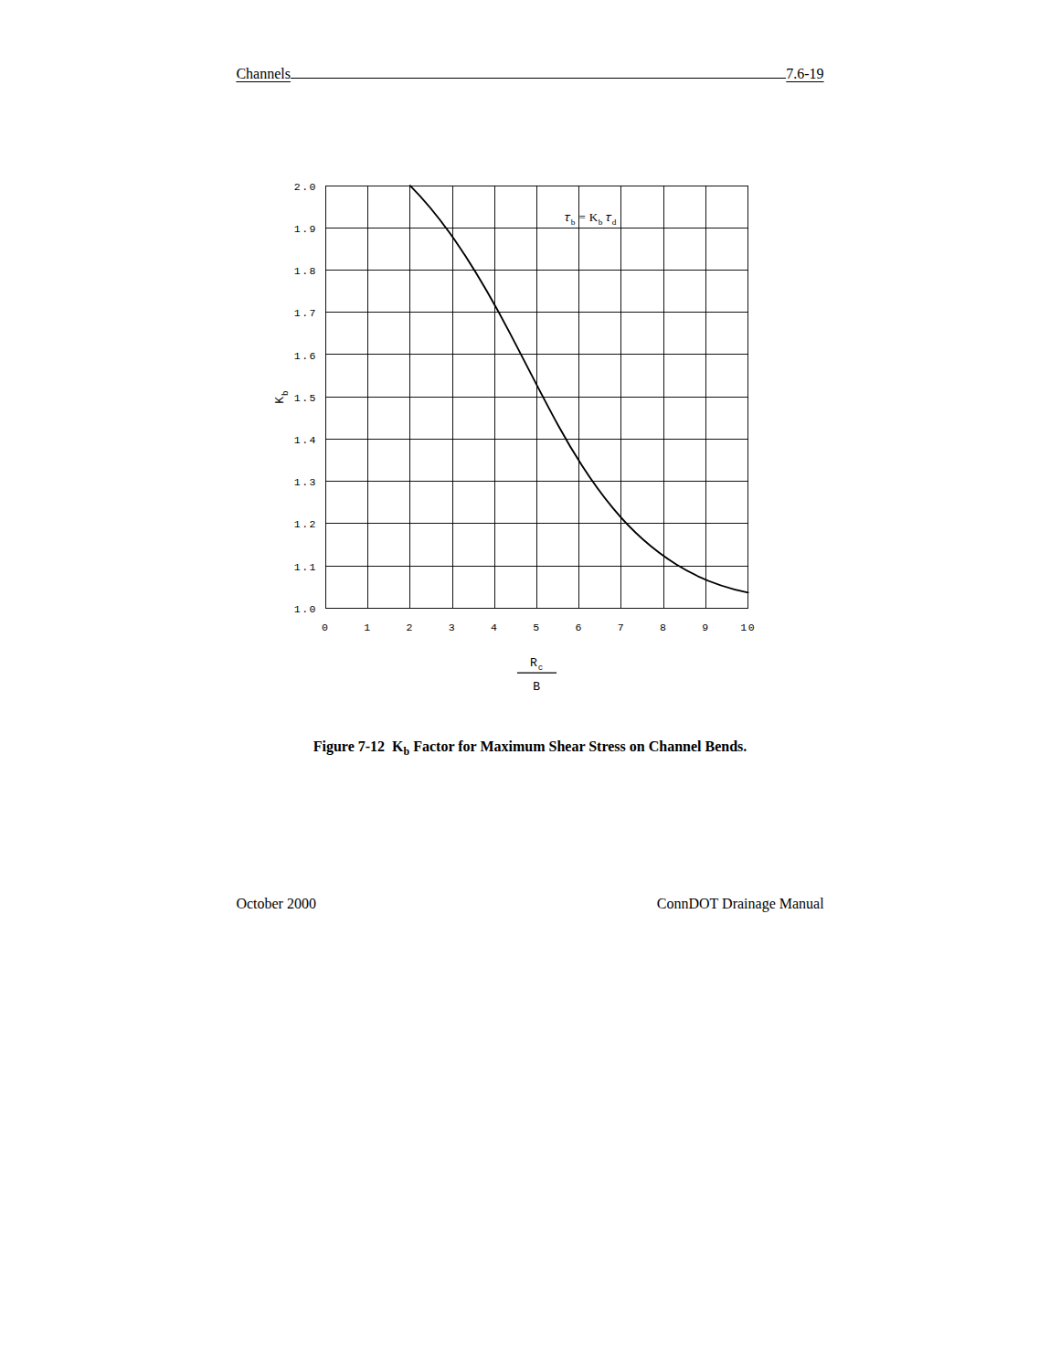Channels 7.6-19
Plot geometry (SVG user units): x axis: Rc/B from 0 to 10 -> px 90 to 690 (60 px per unit) y axis: Kb from 1.0 to 2.0 -> px 700 to 100 (60 px per 0.1) 2.0 1.9 1.8 1.7 1.6 1.5 1.4 1.3 1.2 1.1 1.0 0 1 2 3 4 5 6 7 8 9 10 Kb Rc B 𝜏b = Kb 𝜏d
Figure 7-12 Kb Factor for Maximum Shear Stress on Channel Bends.
October 2000 ConnDOT Drainage Manual